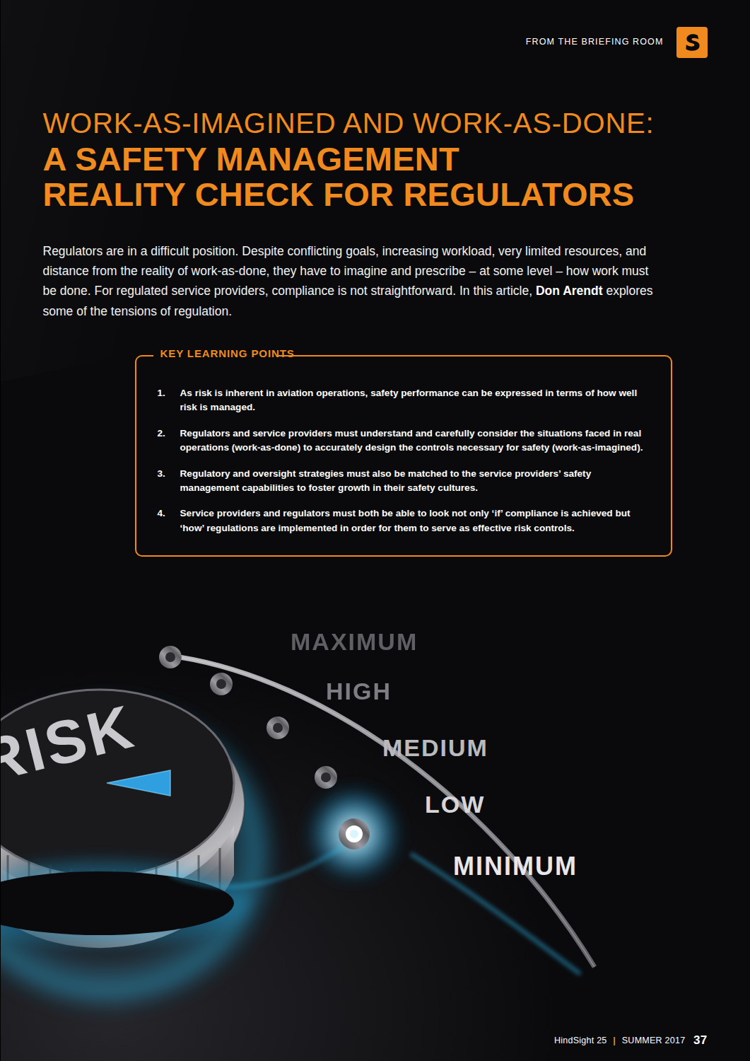FROM THE BRIEFING ROOM
WORK-AS-IMAGINED AND WORK-AS-DONE: A SAFETY MANAGEMENT REALITY CHECK FOR REGULATORS
Regulators are in a difficult position. Despite conflicting goals, increasing workload, very limited resources, and distance from the reality of work-as-done, they have to imagine and prescribe – at some level – how work must be done. For regulated service providers, compliance is not straightforward. In this article, Don Arendt explores some of the tensions of regulation.
KEY LEARNING POINTS
As risk is inherent in aviation operations, safety performance can be expressed in terms of how well risk is managed.
Regulators and service providers must understand and carefully consider the situations faced in real operations (work-as-done) to accurately design the controls necessary for safety (work-as-imagined).
Regulatory and oversight strategies must also be matched to the service providers’ safety management capabilities to foster growth in their safety cultures.
Service providers and regulators must both be able to look not only ‘if’ compliance is achieved but ‘how’ regulations are implemented in order for them to serve as effective risk controls.
MAXIMUM HIGH MEDIUM LOW MINIMUM RISK
HindSight 25 | SUMMER 2017 37